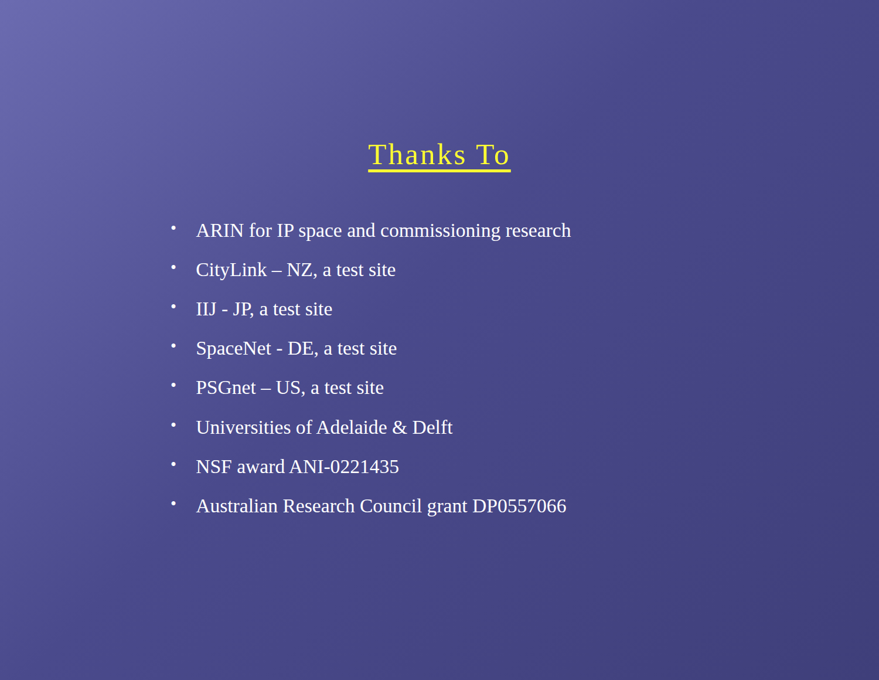Thanks To
ARIN for IP space and commissioning research
CityLink – NZ, a test site
IIJ - JP, a test site
SpaceNet - DE, a test site
PSGnet – US, a test site
Universities of Adelaide & Delft
NSF award ANI-0221435
Australian Research Council grant DP0557066